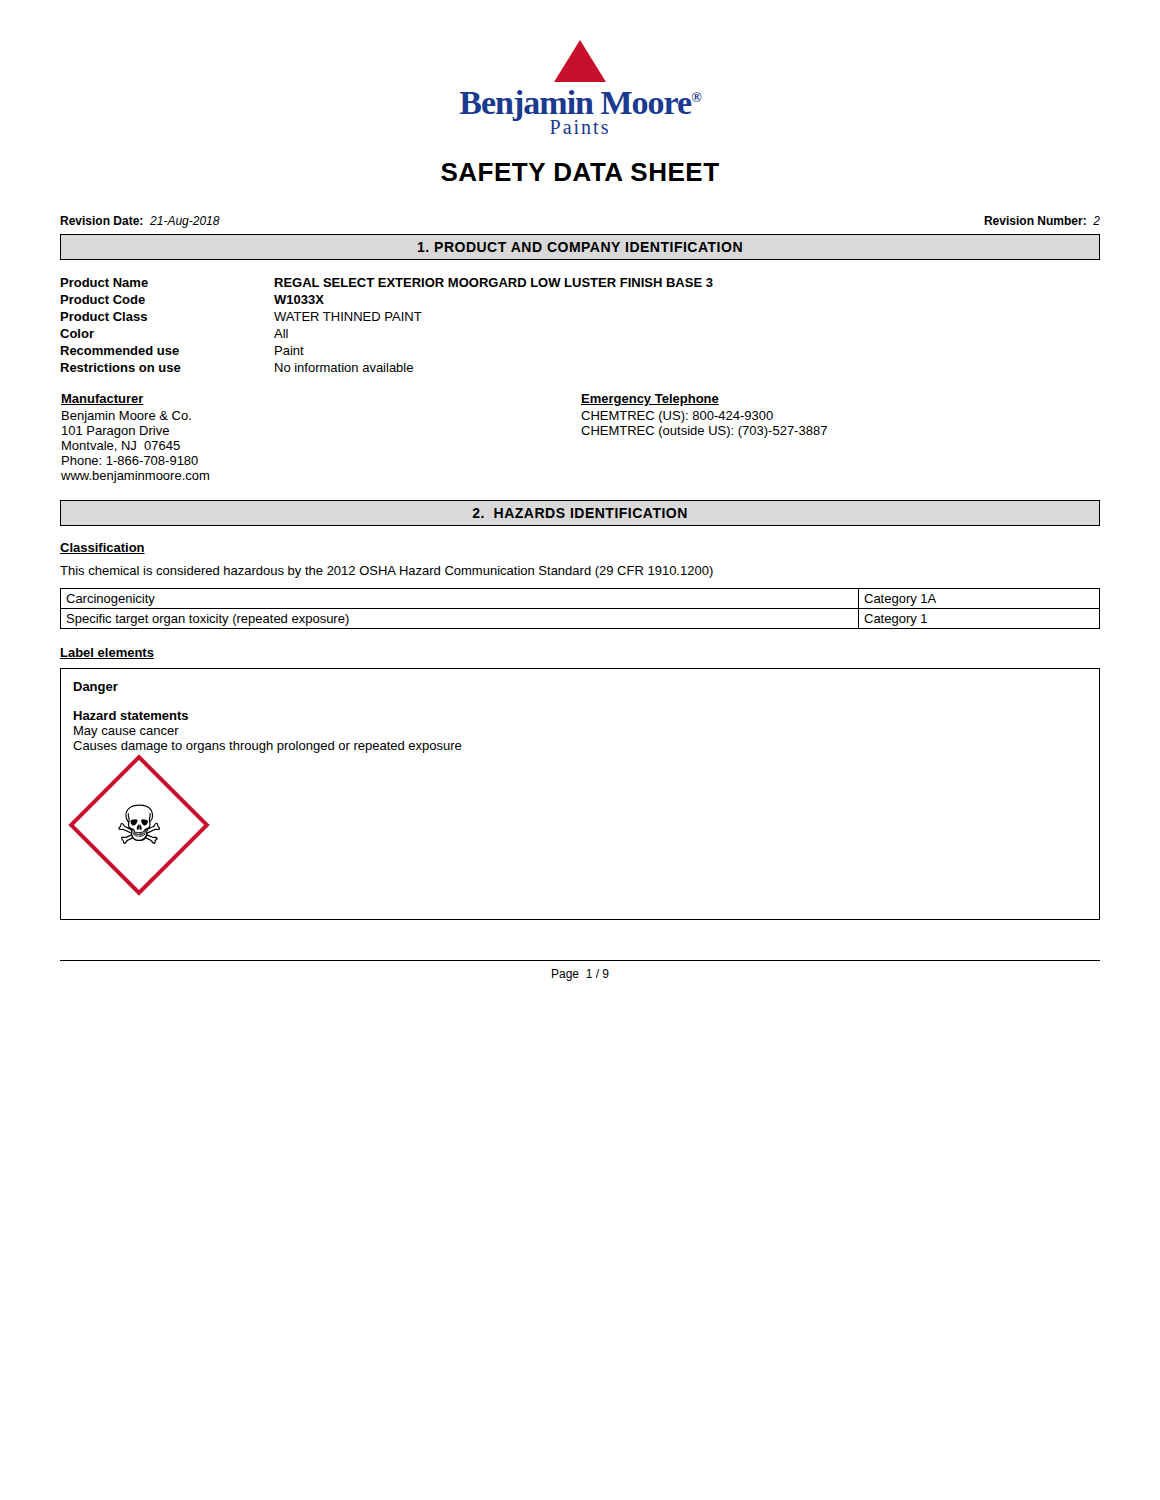Benjamin Moore®
Paints
SAFETY DATA SHEET
Revision Date: 21-Aug-2018 Revision Number: 2
1. PRODUCT AND COMPANY IDENTIFICATION
| Product Name | REGAL SELECT EXTERIOR MOORGARD LOW LUSTER FINISH BASE 3 |
| Product Code | W1033X |
| Product Class | WATER THINNED PAINT |
| Color | All |
| Recommended use | Paint |
| Restrictions on use | No information available |
| Manufacturer Benjamin Moore & Co. 101 Paragon Drive Montvale, NJ 07645 Phone: 1-866-708-9180 www.benjaminmoore.com | Emergency Telephone CHEMTREC (US): 800-424-9300 CHEMTREC (outside US): (703)-527-3887 |
2. HAZARDS IDENTIFICATION
Classification
This chemical is considered hazardous by the 2012 OSHA Hazard Communication Standard (29 CFR 1910.1200)
| Carcinogenicity | Category 1A |
| Specific target organ toxicity (repeated exposure) | Category 1 |
Label elements
Danger
Hazard statements
May cause cancer
Causes damage to organs through prolonged or repeated exposure
☠
Page 1 / 9